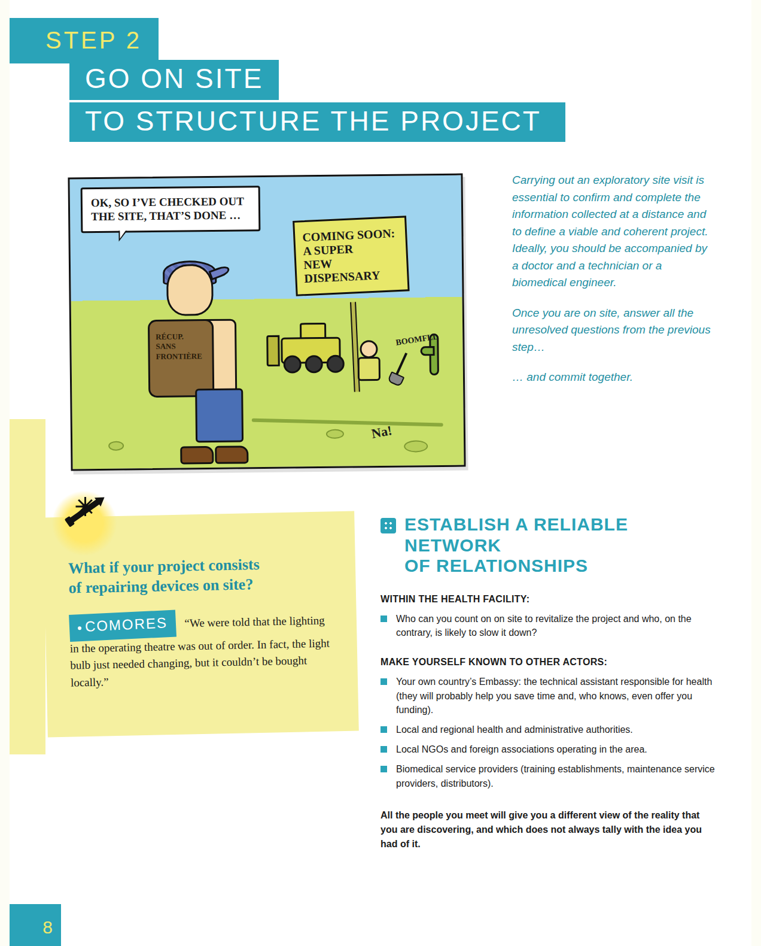STEP 2
GO ON SITE
TO STRUCTURE THE PROJECT
OK, so I’ve checked out the site, that’s done …
COMING SOON:
A SUPER
NEW
DISPENSARY
BOOMFLL
Na!
Récup.
Sans
Frontière
Carrying out an exploratory site visit is essential to confirm and complete the information collected at a distance and to define a viable and coherent project. Ideally, you should be accompanied by a doctor and a technician or a biomedical engineer.
Once you are on site, answer all the unresolved questions from the previous step…
… and commit together.
What if your project consists
of repairing devices on site?
COMORES “We were told that the lighting in the operating theatre was out of order. In fact, the light bulb just needed changing, but it couldn’t be bought locally.”
ESTABLISH A RELIABLE NETWORK
OF RELATIONSHIPS
WITHIN THE HEALTH FACILITY:
Who can you count on on site to revitalize the project and who, on the contrary, is likely to slow it down?
MAKE YOURSELF KNOWN TO OTHER ACTORS:
Your own country’s Embassy: the technical assistant responsible for health (they will probably help you save time and, who knows, even offer you funding).
Local and regional health and administrative authorities.
Local NGOs and foreign associations operating in the area.
Biomedical service providers (training establishments, maintenance service providers, distributors).
All the people you meet will give you a different view of the reality that you are discovering, and which does not always tally with the idea you had of it.
8